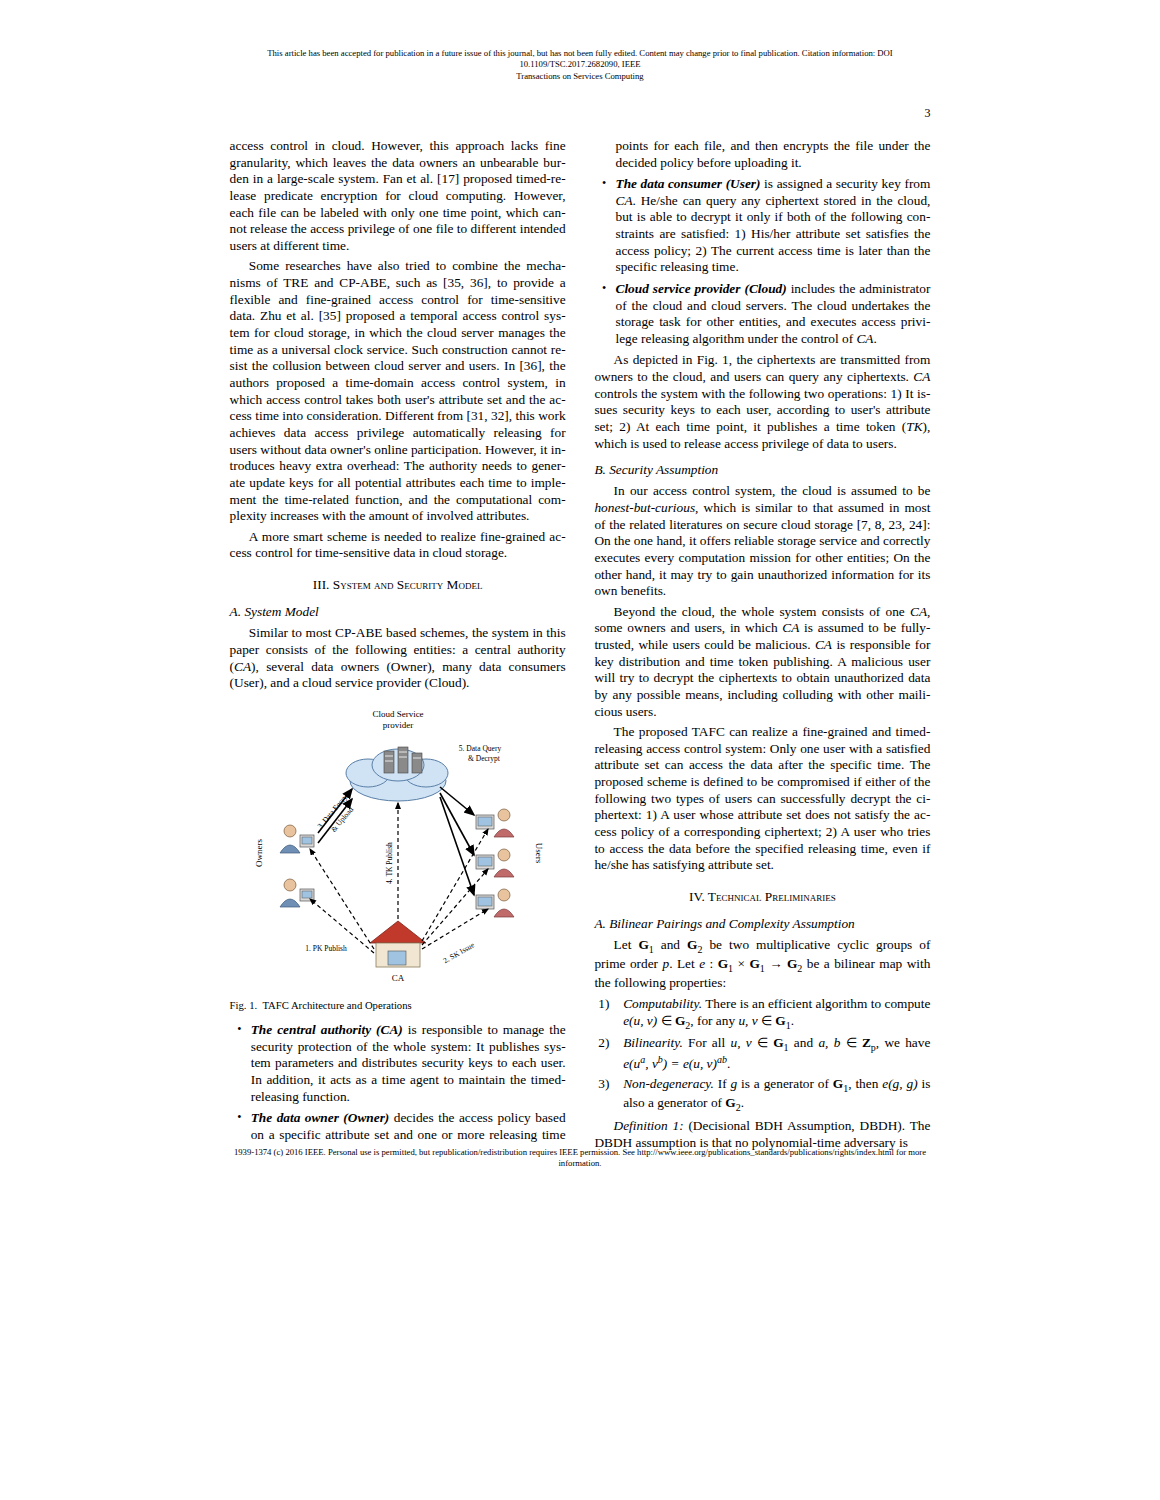This article has been accepted for publication in a future issue of this journal, but has not been fully edited. Content may change prior to final publication. Citation information: DOI 10.1109/TSC.2017.2682090, IEEE
Transactions on Services Computing
3
access control in cloud. However, this approach lacks fine granularity, which leaves the data owners an unbearable burden in a large-scale system. Fan et al. [17] proposed timed-release predicate encryption for cloud computing. However, each file can be labeled with only one time point, which cannot release the access privilege of one file to different intended users at different time.
Some researches have also tried to combine the mechanisms of TRE and CP-ABE, such as [35, 36], to provide a flexible and fine-grained access control for time-sensitive data. Zhu et al. [35] proposed a temporal access control system for cloud storage, in which the cloud server manages the time as a universal clock service. Such construction cannot resist the collusion between cloud server and users. In [36], the authors proposed a time-domain access control system, in which access control takes both user's attribute set and the access time into consideration. Different from [31, 32], this work achieves data access privilege automatically releasing for users without data owner's online participation. However, it introduces heavy extra overhead: The authority needs to generate update keys for all potential attributes each time to implement the time-related function, and the computational complexity increases with the amount of involved attributes.
A more smart scheme is needed to realize fine-grained access control for time-sensitive data in cloud storage.
III. System and Security Model
A. System Model
Similar to most CP-ABE based schemes, the system in this paper consists of the following entities: a central authority (CA), several data owners (Owner), many data consumers (User), and a cloud service provider (Cloud).
Cloud Service provider Owners Users CA 3. Data Encrypt & Upload 5. Data Query & Decrypt 4. TK Publish 1. PK Publish 2. SK Issue
Fig. 1. TAFC Architecture and Operations
The central authority (CA) is responsible to manage the security protection of the whole system: It publishes system parameters and distributes security keys to each user. In addition, it acts as a time agent to maintain the timed-releasing function.
The data owner (Owner) decides the access policy based on a specific attribute set and one or more releasing time points for each file, and then encrypts the file under the decided policy before uploading it.
The data consumer (User) is assigned a security key from CA. He/she can query any ciphertext stored in the cloud, but is able to decrypt it only if both of the following constraints are satisfied: 1) His/her attribute set satisfies the access policy; 2) The current access time is later than the specific releasing time.
Cloud service provider (Cloud) includes the administrator of the cloud and cloud servers. The cloud undertakes the storage task for other entities, and executes access privilege releasing algorithm under the control of CA.
As depicted in Fig. 1, the ciphertexts are transmitted from owners to the cloud, and users can query any ciphertexts. CA controls the system with the following two operations: 1) It issues security keys to each user, according to user's attribute set; 2) At each time point, it publishes a time token (TK), which is used to release access privilege of data to users.
B. Security Assumption
In our access control system, the cloud is assumed to be honest-but-curious, which is similar to that assumed in most of the related literatures on secure cloud storage [7, 8, 23, 24]: On the one hand, it offers reliable storage service and correctly executes every computation mission for other entities; On the other hand, it may try to gain unauthorized information for its own benefits.
Beyond the cloud, the whole system consists of one CA, some owners and users, in which CA is assumed to be fully-trusted, while users could be malicious. CA is responsible for key distribution and time token publishing. A malicious user will try to decrypt the ciphertexts to obtain unauthorized data by any possible means, including colluding with other mailicious users.
The proposed TAFC can realize a fine-grained and timed-releasing access control system: Only one user with a satisfied attribute set can access the data after the specific time. The proposed scheme is defined to be compromised if either of the following two types of users can successfully decrypt the ciphertext: 1) A user whose attribute set does not satisfy the access policy of a corresponding ciphertext; 2) A user who tries to access the data before the specified releasing time, even if he/she has satisfying attribute set.
IV. Technical Preliminaries
A. Bilinear Pairings and Complexity Assumption
Let G 1 and G 2 be two multiplicative cyclic groups of prime order p. Let e : G 1 × G 1 → G 2 be a bilinear map with the following properties:
Computability. There is an efficient algorithm to compute e(u, v) ∈ G 2, for any u, v ∈ G 1.
Bilinearity. For all u, v ∈ G 1 and a, b ∈ Zp, we have e(ua, vb) = e(u, v)ab.
Non-degeneracy. If g is a generator of G 1, then e(g, g) is also a generator of G 2.
Definition 1: (Decisional BDH Assumption, DBDH). The DBDH assumption is that no polynomial-time adversary is
1939-1374 (c) 2016 IEEE. Personal use is permitted, but republication/redistribution requires IEEE permission. See http://www.ieee.org/publications_standards/publications/rights/index.html for more information.